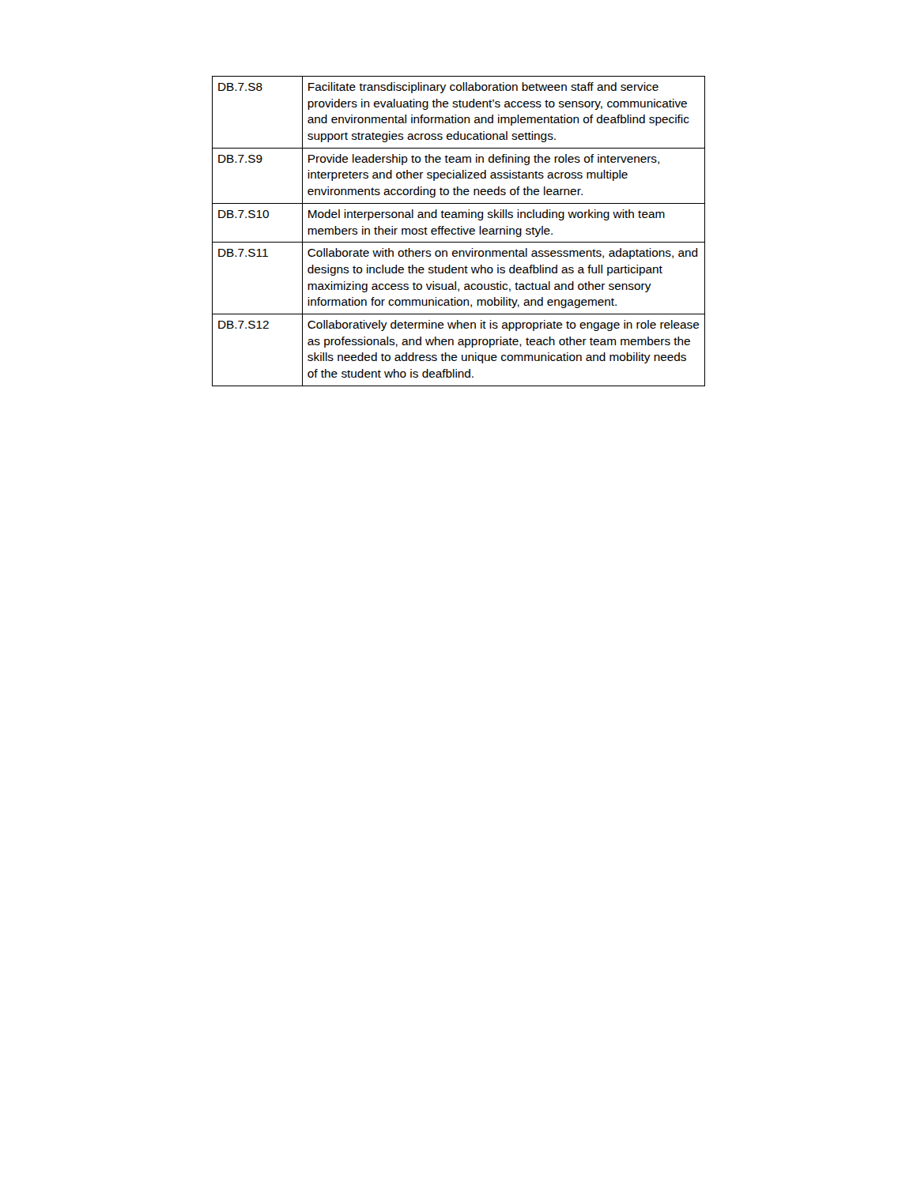| DB.7.S8 | Facilitate transdisciplinary collaboration between staff and service providers in evaluating the student’s access to sensory, communicative and environmental information and implementation of deafblind specific support strategies across educational settings. |
| DB.7.S9 | Provide leadership to the team in defining the roles of interveners, interpreters and other specialized assistants across multiple environments according to the needs of the learner. |
| DB.7.S10 | Model interpersonal and teaming skills including working with team members in their most effective learning style. |
| DB.7.S11 | Collaborate with others on environmental assessments, adaptations, and designs to include the student who is deafblind as a full participant maximizing access to visual, acoustic, tactual and other sensory information for communication, mobility, and engagement. |
| DB.7.S12 | Collaboratively determine when it is appropriate to engage in role release as professionals, and when appropriate, teach other team members the skills needed to address the unique communication and mobility needs of the student who is deafblind. |